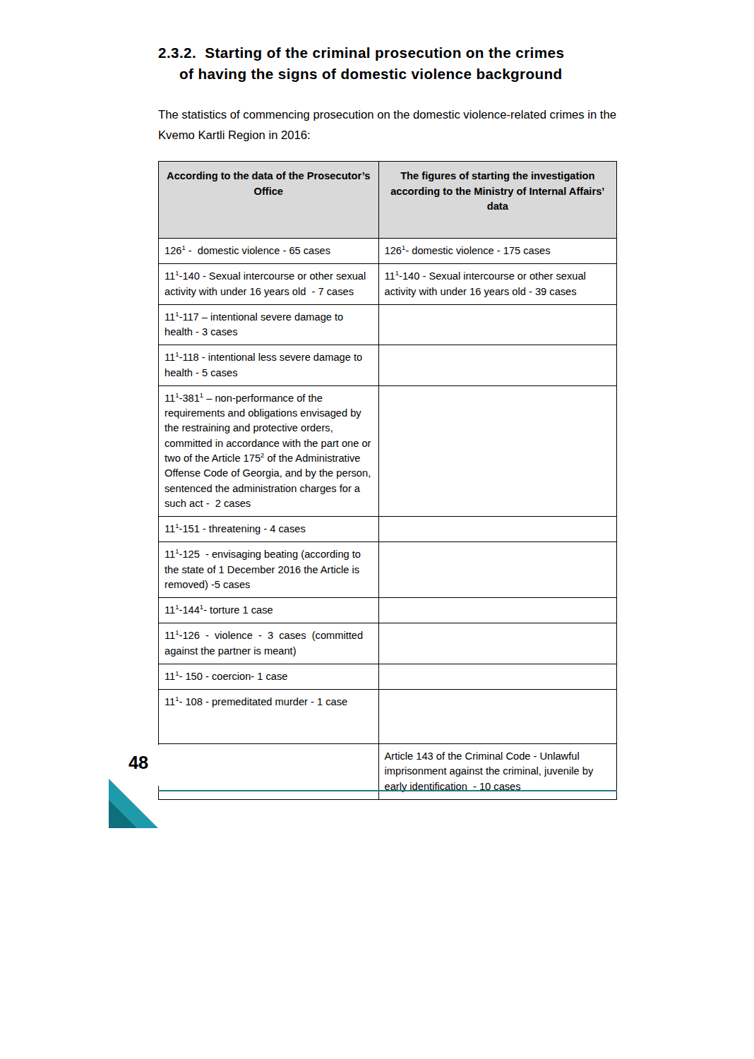2.3.2. Starting of the criminal prosecution on the crimes
of having the signs of domestic violence background
The statistics of commencing prosecution on the domestic violence-related crimes in the Kvemo Kartli Region in 2016:
| According to the data of the Prosecutor’s Office | The figures of starting the investigation according to the Ministry of Internal Affairs’ data |
| --- | --- |
| 126 1 - domestic violence - 65 cases | 126 1 - domestic violence - 175 cases |
| 11 1 -140 - Sexual intercourse or other sexual activity with under 16 years old - 7 cases | 11 1 -140 - Sexual intercourse or other sexual activity with under 16 years old - 39 cases |
| 11 1 -117 – intentional severe damage to health - 3 cases | |
| 11 1 -118 - intentional less severe damage to health - 5 cases | |
| 11 1 -381 1 – non-performance of the requirements and obligations envisaged by the restraining and protective orders, committed in accordance with the part one or two of the Article 175 2 of the Administrative Offense Code of Georgia, and by the person, sentenced the administration charges for a such act - 2 cases | |
| 11 1 -151 - threatening - 4 cases | |
| 11 1 -125 - envisaging beating (according to the state of 1 December 2016 the Article is removed) -5 cases | |
| 11 1 -144 1 - torture 1 case | |
| 11 1 -126 - violence - 3 cases (committed against the partner is meant) | |
| 11 1 - 150 - coercion- 1 case | |
| 11 1 - 108 - premeditated murder - 1 case | |
| | Article 143 of the Criminal Code - Unlawful imprisonment against the criminal, juvenile by early identification - 10 cases |
48